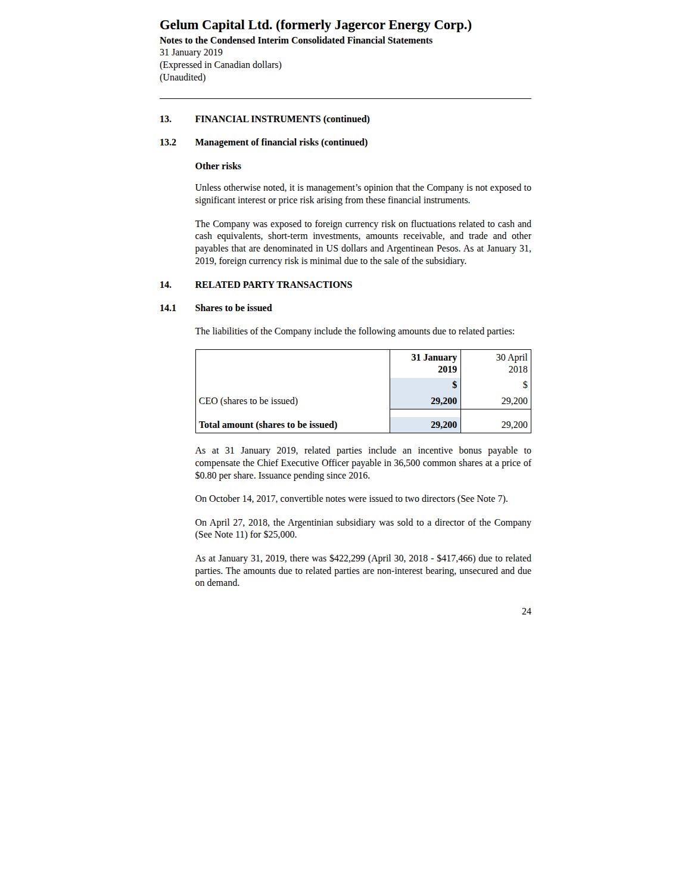Gelum Capital Ltd. (formerly Jagercor Energy Corp.)
Notes to the Condensed Interim Consolidated Financial Statements
31 January 2019
(Expressed in Canadian dollars)
(Unaudited)
13.
FINANCIAL INSTRUMENTS (continued)
13.2
Management of financial risks (continued)
Other risks
Unless otherwise noted, it is management’s opinion that the Company is not exposed to significant interest or price risk arising from these financial instruments.
The Company was exposed to foreign currency risk on fluctuations related to cash and cash equivalents, short-term investments, amounts receivable, and trade and other payables that are denominated in US dollars and Argentinean Pesos. As at January 31, 2019, foreign currency risk is minimal due to the sale of the subsidiary.
14.
RELATED PARTY TRANSACTIONS
14.1
Shares to be issued
The liabilities of the Company include the following amounts due to related parties:
| | 31 January 2019 | 30 April 2018 |
| | $ | $ |
| CEO (shares to be issued) | 29,200 | 29,200 |
| Total amount (shares to be issued) | 29,200 | 29,200 |
As at 31 January 2019, related parties include an incentive bonus payable to compensate the Chief Executive Officer payable in 36,500 common shares at a price of $0.80 per share. Issuance pending since 2016.
On October 14, 2017, convertible notes were issued to two directors (See Note 7).
On April 27, 2018, the Argentinian subsidiary was sold to a director of the Company (See Note 11) for $25,000.
As at January 31, 2019, there was $422,299 (April 30, 2018 - $417,466) due to related parties. The amounts due to related parties are non-interest bearing, unsecured and due on demand.
24